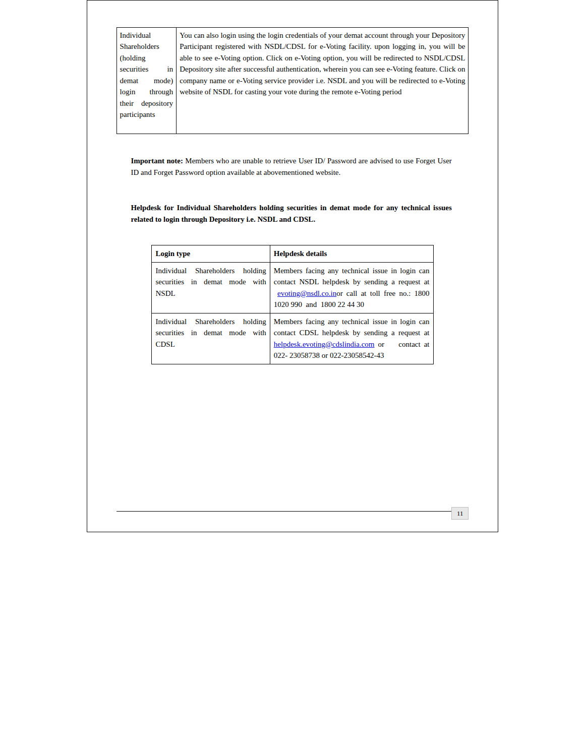| Individual Shareholders (holding securities in demat mode) login through their depository participants | You can also login using the login credentials of your demat account through your Depository Participant registered with NSDL/CDSL for e-Voting facility. upon logging in, you will be able to see e-Voting option. Click on e-Voting option, you will be redirected to NSDL/CDSL Depository site after successful authentication, wherein you can see e-Voting feature. Click on company name or e-Voting service provider i.e. NSDL and you will be redirected to e-Voting website of NSDL for casting your vote during the remote e-Voting period |
Important note: Members who are unable to retrieve User ID/ Password are advised to use Forget User ID and Forget Password option available at abovementioned website.
Helpdesk for Individual Shareholders holding securities in demat mode for any technical issues related to login through Depository i.e. NSDL and CDSL.
| Login type | Helpdesk details |
| --- | --- |
| Individual Shareholders holding securities in demat mode with NSDL | Members facing any technical issue in login can contact NSDL helpdesk by sending a request at evoting@nsdl.co.in or call at toll free no.: 1800 1020 990 and 1800 22 44 30 |
| Individual Shareholders holding securities in demat mode with CDSL | Members facing any technical issue in login can contact CDSL helpdesk by sending a request at helpdesk.evoting@cdslindia.com or contact at 022- 23058738 or 022-23058542-43 |
11